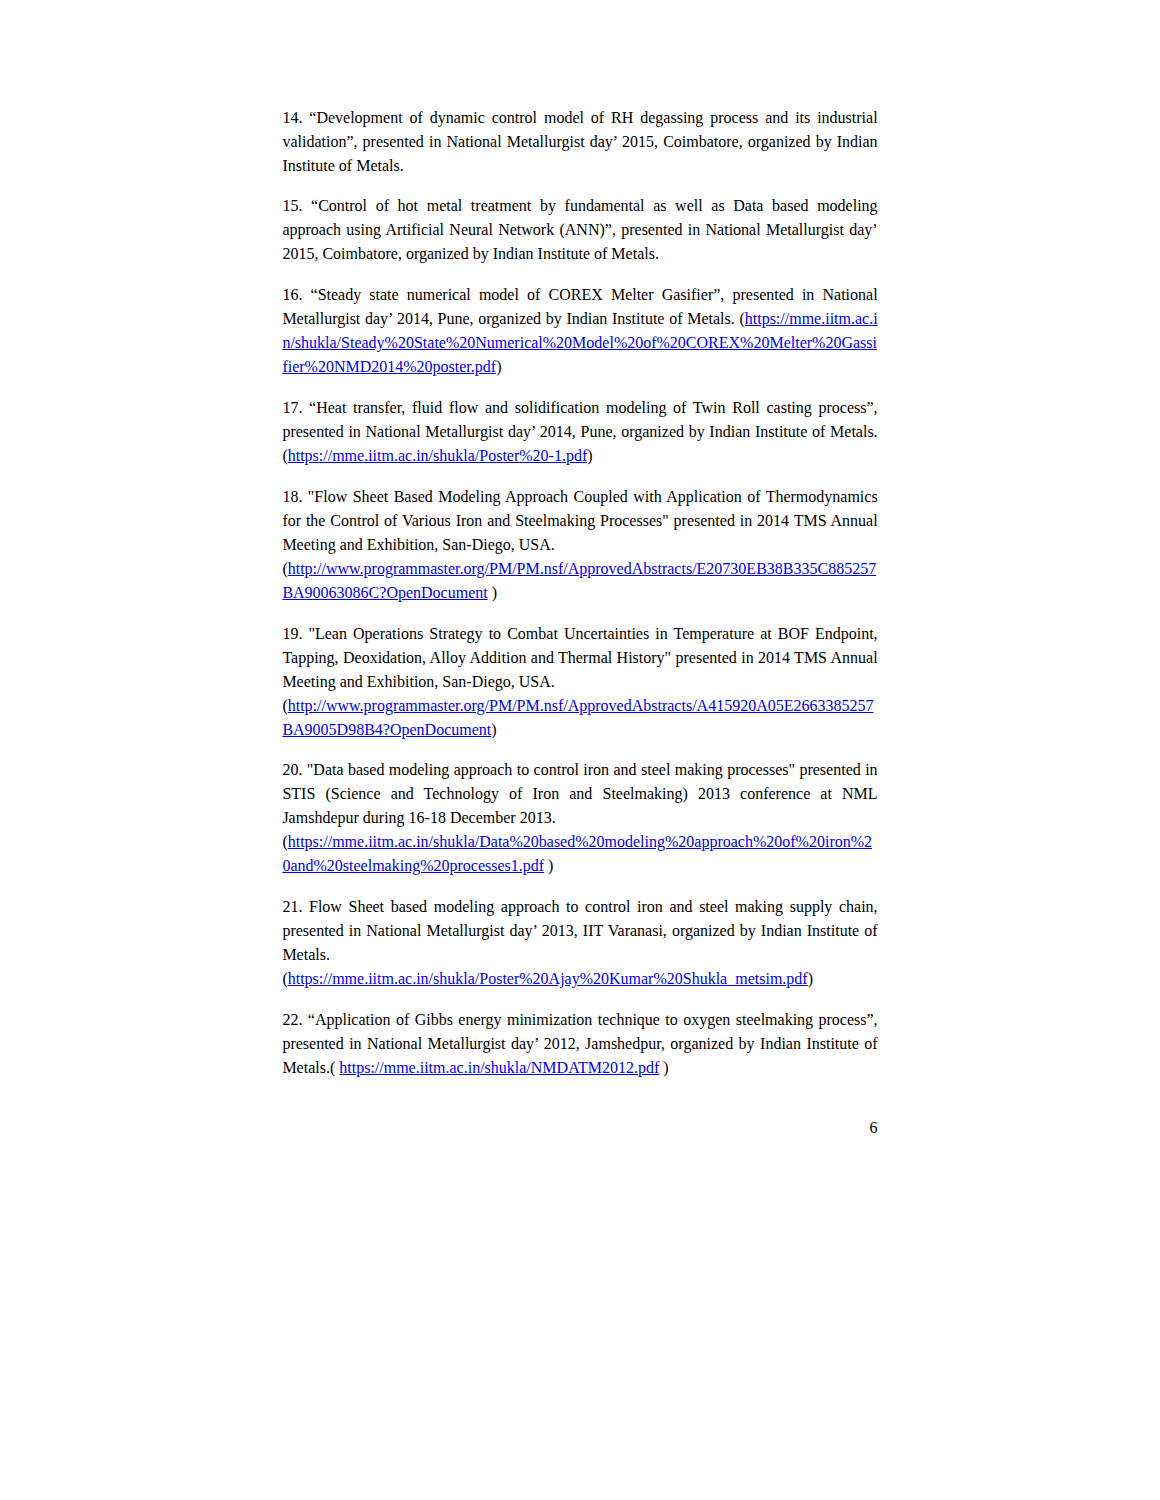14. “Development of dynamic control model of RH degassing process and its industrial validation”, presented in National Metallurgist day’ 2015, Coimbatore, organized by Indian Institute of Metals.
15. “Control of hot metal treatment by fundamental as well as Data based modeling approach using Artificial Neural Network (ANN)”, presented in National Metallurgist day’ 2015, Coimbatore, organized by Indian Institute of Metals.
16. “Steady state numerical model of COREX Melter Gasifier”, presented in National Metallurgist day’ 2014, Pune, organized by Indian Institute of Metals. (https://mme.iitm.ac.in/shukla/Steady%20State%20Numerical%20Model%20of%20COREX%20Melter%20Gassifier%20NMD2014%20poster.pdf)
17. “Heat transfer, fluid flow and solidification modeling of Twin Roll casting process”, presented in National Metallurgist day’ 2014, Pune, organized by Indian Institute of Metals. (https://mme.iitm.ac.in/shukla/Poster%20-1.pdf)
18. "Flow Sheet Based Modeling Approach Coupled with Application of Thermodynamics for the Control of Various Iron and Steelmaking Processes" presented in 2014 TMS Annual Meeting and Exhibition, San-Diego, USA.
(http://www.programmaster.org/PM/PM.nsf/ApprovedAbstracts/E20730EB38B335C885257BA90063086C?OpenDocument )
19. "Lean Operations Strategy to Combat Uncertainties in Temperature at BOF Endpoint, Tapping, Deoxidation, Alloy Addition and Thermal History" presented in 2014 TMS Annual Meeting and Exhibition, San-Diego, USA.
(http://www.programmaster.org/PM/PM.nsf/ApprovedAbstracts/A415920A05E2663385257BA9005D98B4?OpenDocument)
20. "Data based modeling approach to control iron and steel making processes" presented in STIS (Science and Technology of Iron and Steelmaking) 2013 conference at NML Jamshdepur during 16-18 December 2013.
(https://mme.iitm.ac.in/shukla/Data%20based%20modeling%20approach%20of%20iron%20and%20steelmaking%20processes1.pdf )
21. Flow Sheet based modeling approach to control iron and steel making supply chain, presented in National Metallurgist day’ 2013, IIT Varanasi, organized by Indian Institute of Metals.
(https://mme.iitm.ac.in/shukla/Poster%20Ajay%20Kumar%20Shukla_metsim.pdf)
22. “Application of Gibbs energy minimization technique to oxygen steelmaking process”, presented in National Metallurgist day’ 2012, Jamshedpur, organized by Indian Institute of Metals.( https://mme.iitm.ac.in/shukla/NMDATM2012.pdf )
6